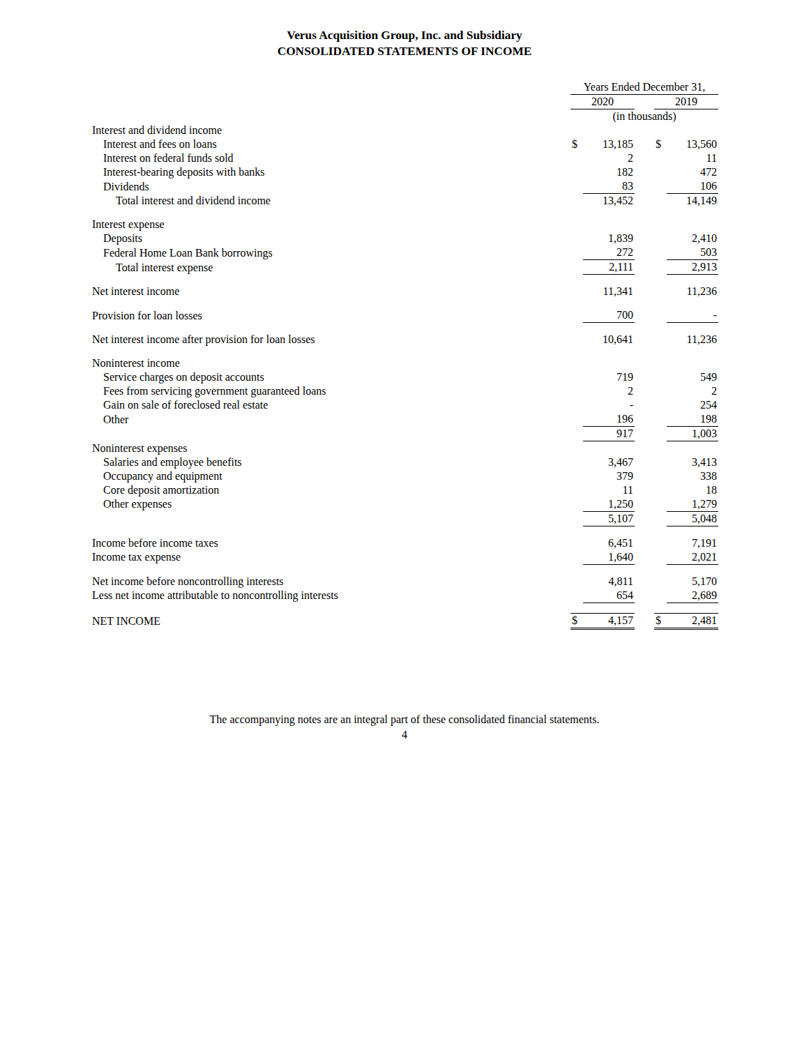Verus Acquisition Group, Inc. and Subsidiary
CONSOLIDATED STATEMENTS OF INCOME
| | | Years Ended December 31, |
| | | 2020 | | 2019 |
| | | (in thousands) |
| Interest and dividend income | | | | | | |
| Interest and fees on loans | | $ | 13,185 | | $ | 13,560 |
| Interest on federal funds sold | | | 2 | | | 11 |
| Interest-bearing deposits with banks | | | 182 | | | 472 |
| Dividends | | | 83 | | | 106 |
| Total interest and dividend income | | | 13,452 | | | 14,149 |
| Interest expense | | | | | | |
| Deposits | | | 1,839 | | | 2,410 |
| Federal Home Loan Bank borrowings | | | 272 | | | 503 |
| Total interest expense | | | 2,111 | | | 2,913 |
| Net interest income | | | 11,341 | | | 11,236 |
| Provision for loan losses | | | 700 | | | - |
| Net interest income after provision for loan losses | | | 10,641 | | | 11,236 |
| Noninterest income | | | | | | |
| Service charges on deposit accounts | | | 719 | | | 549 |
| Fees from servicing government guaranteed loans | | | 2 | | | 2 |
| Gain on sale of foreclosed real estate | | | - | | | 254 |
| Other | | | 196 | | | 198 |
| | | | 917 | | | 1,003 |
| Noninterest expenses | | | | | | |
| Salaries and employee benefits | | | 3,467 | | | 3,413 |
| Occupancy and equipment | | | 379 | | | 338 |
| Core deposit amortization | | | 11 | | | 18 |
| Other expenses | | | 1,250 | | | 1,279 |
| | | | 5,107 | | | 5,048 |
| Income before income taxes | | | 6,451 | | | 7,191 |
| Income tax expense | | | 1,640 | | | 2,021 |
| Net income before noncontrolling interests | | | 4,811 | | | 5,170 |
| Less net income attributable to noncontrolling interests | | | 654 | | | 2,689 |
| NET INCOME | | $ | 4,157 | | $ | 2,481 |
The accompanying notes are an integral part of these consolidated financial statements.
4